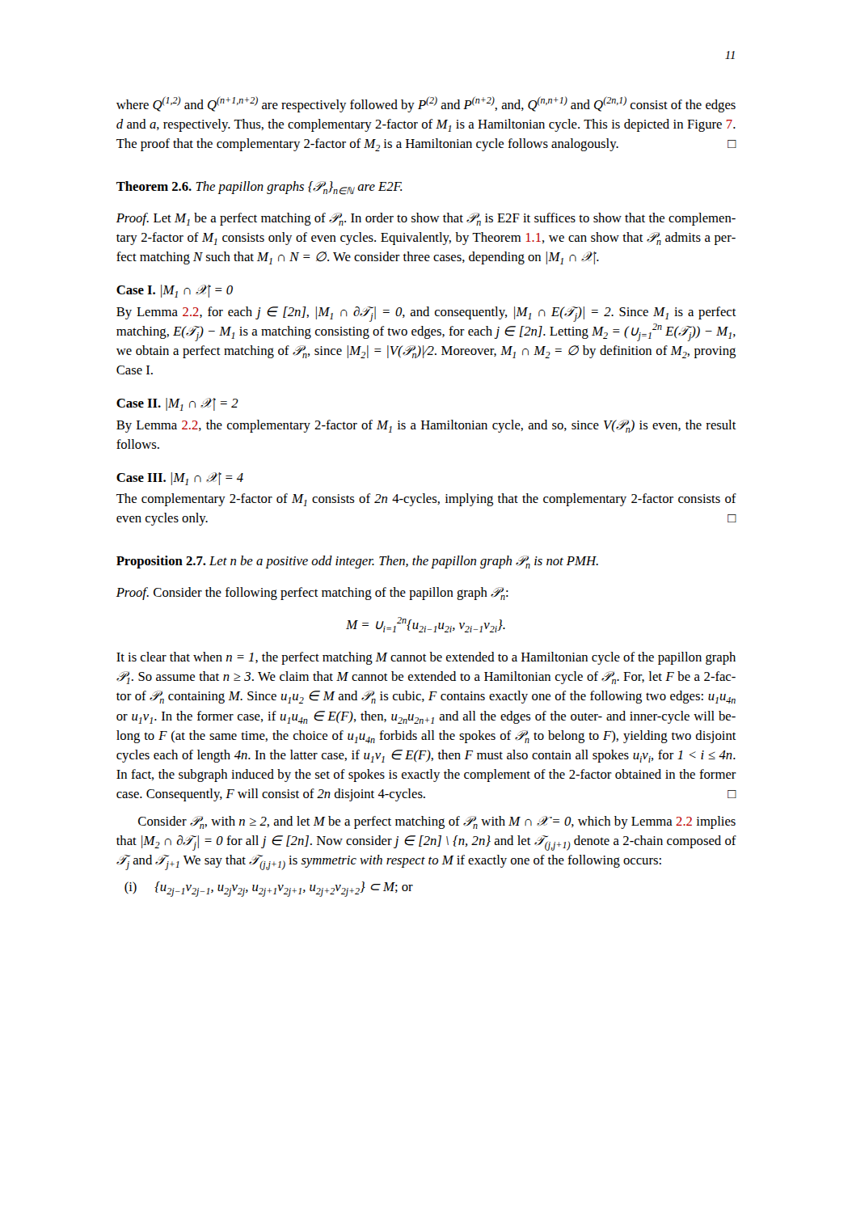11
where Q(1,2) and Q(n+1,n+2) are respectively followed by P(2) and P(n+2), and, Q(n,n+1) and Q(2n,1) consist of the edges d and a, respectively. Thus, the complementary 2-factor of M1 is a Hamiltonian cycle. This is depicted in Figure 7. The proof that the complementary 2-factor of M2 is a Hamiltonian cycle follows analogously. □
Theorem 2.6. The papillon graphs {𝒫n}n∈ℕ are E2F.
Proof. Let M1 be a perfect matching of 𝒫n. In order to show that 𝒫n is E2F it suffices to show that the complementary 2-factor of M1 consists only of even cycles. Equivalently, by Theorem 1.1, we can show that 𝒫n admits a perfect matching N such that M1 ∩ N = ∅. We consider three cases, depending on |M1 ∩ 𝒳|.
Case I. |M1 ∩ 𝒳| = 0
By Lemma 2.2, for each j ∈ [2n], |M1 ∩ ∂𝒯j| = 0, and consequently, |M1 ∩ E(𝒯j)| = 2. Since M1 is a perfect matching, E(𝒯j) − M1 is a matching consisting of two edges, for each j ∈ [2n]. Letting M2 = (∪j=12n E(𝒯j)) − M1, we obtain a perfect matching of 𝒫n, since |M2| = |V(𝒫n)|⁄2. Moreover, M1 ∩ M2 = ∅ by definition of M2, proving Case I.
Case II. |M1 ∩ 𝒳| = 2
By Lemma 2.2, the complementary 2-factor of M1 is a Hamiltonian cycle, and so, since V(𝒫n) is even, the result follows.
Case III. |M1 ∩ 𝒳| = 4
The complementary 2-factor of M1 consists of 2n 4-cycles, implying that the complementary 2-factor consists of even cycles only. □
Proposition 2.7. Let n be a positive odd integer. Then, the papillon graph 𝒫n is not PMH.
Proof. Consider the following perfect matching of the papillon graph 𝒫n:
M = ∪i=12n{u2i−1u2i, v2i−1v2i}.
It is clear that when n = 1, the perfect matching M cannot be extended to a Hamiltonian cycle of the papillon graph 𝒫1. So assume that n ≥ 3. We claim that M cannot be extended to a Hamiltonian cycle of 𝒫n. For, let F be a 2-factor of 𝒫n containing M. Since u1u2 ∈ M and 𝒫n is cubic, F contains exactly one of the following two edges: u1u4n or u1v1. In the former case, if u1u4n ∈ E(F), then, u2nu2n+1 and all the edges of the outer- and inner-cycle will belong to F (at the same time, the choice of u1u4n forbids all the spokes of 𝒫n to belong to F), yielding two disjoint cycles each of length 4n. In the latter case, if u1v1 ∈ E(F), then F must also contain all spokes uivi, for 1 < i ≤ 4n. In fact, the subgraph induced by the set of spokes is exactly the complement of the 2-factor obtained in the former case. Consequently, F will consist of 2n disjoint 4-cycles. □
Consider 𝒫n, with n ≥ 2, and let M be a perfect matching of 𝒫n with M ∩ 𝒳 = 0, which by Lemma 2.2 implies that |M2 ∩ ∂𝒯j| = 0 for all j ∈ [2n]. Now consider j ∈ [2n] \ {n, 2n} and let 𝒯(j,j+1) denote a 2-chain composed of 𝒯j and 𝒯j+1 We say that 𝒯(j,j+1) is symmetric with respect to M if exactly one of the following occurs:
(i) {u2j−1v2j−1, u2jv2j, u2j+1v2j+1, u2j+2v2j+2} ⊂ M; or